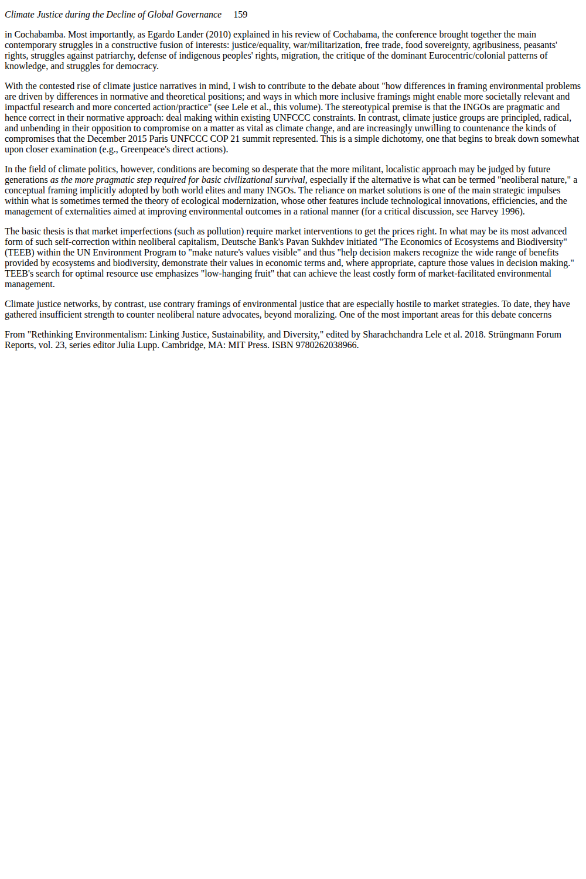Climate Justice during the Decline of Global Governance 159
in Cochabamba. Most importantly, as Egardo Lander (2010) explained in his review of Cochabama, the conference brought together the main contemporary struggles in a constructive fusion of interests: justice/equality, war/militarization, free trade, food sovereignty, agribusiness, peasants' rights, struggles against patriarchy, defense of indigenous peoples' rights, migration, the critique of the dominant Eurocentric/colonial patterns of knowledge, and struggles for democracy.
With the contested rise of climate justice narratives in mind, I wish to contribute to the debate about "how differences in framing environmental problems are driven by differences in normative and theoretical positions; and ways in which more inclusive framings might enable more societally relevant and impactful research and more concerted action/practice" (see Lele et al., this volume). The stereotypical premise is that the INGOs are pragmatic and hence correct in their normative approach: deal making within existing UNFCCC constraints. In contrast, climate justice groups are principled, radical, and unbending in their opposition to compromise on a matter as vital as climate change, and are increasingly unwilling to countenance the kinds of compromises that the December 2015 Paris UNFCCC COP 21 summit represented. This is a simple dichotomy, one that begins to break down somewhat upon closer examination (e.g., Greenpeace's direct actions).
In the field of climate politics, however, conditions are becoming so desperate that the more militant, localistic approach may be judged by future generations as the more pragmatic step required for basic civilizational survival, especially if the alternative is what can be termed "neoliberal nature," a conceptual framing implicitly adopted by both world elites and many INGOs. The reliance on market solutions is one of the main strategic impulses within what is sometimes termed the theory of ecological modernization, whose other features include technological innovations, efficiencies, and the management of externalities aimed at improving environmental outcomes in a rational manner (for a critical discussion, see Harvey 1996).
The basic thesis is that market imperfections (such as pollution) require market interventions to get the prices right. In what may be its most advanced form of such self-correction within neoliberal capitalism, Deutsche Bank's Pavan Sukhdev initiated "The Economics of Ecosystems and Biodiversity" (TEEB) within the UN Environment Program to "make nature's values visible" and thus "help decision makers recognize the wide range of benefits provided by ecosystems and biodiversity, demonstrate their values in economic terms and, where appropriate, capture those values in decision making." TEEB's search for optimal resource use emphasizes "low-hanging fruit" that can achieve the least costly form of market-facilitated environmental management.
Climate justice networks, by contrast, use contrary framings of environmental justice that are especially hostile to market strategies. To date, they have gathered insufficient strength to counter neoliberal nature advocates, beyond moralizing. One of the most important areas for this debate concerns
From "Rethinking Environmentalism: Linking Justice, Sustainability, and Diversity," edited by Sharachchandra Lele et al. 2018. Strüngmann Forum Reports, vol. 23, series editor Julia Lupp. Cambridge, MA: MIT Press. ISBN 9780262038966.